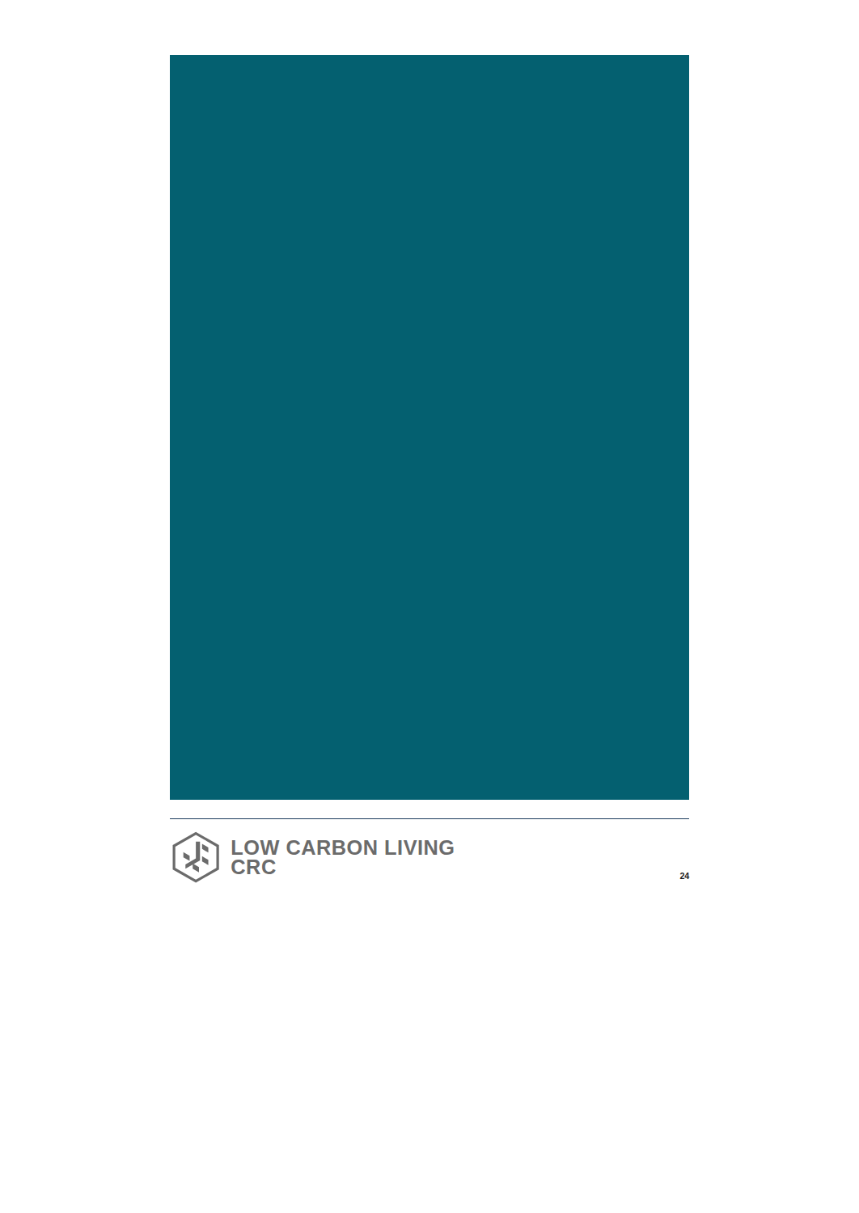LOW CARBON LIVING CRC
24